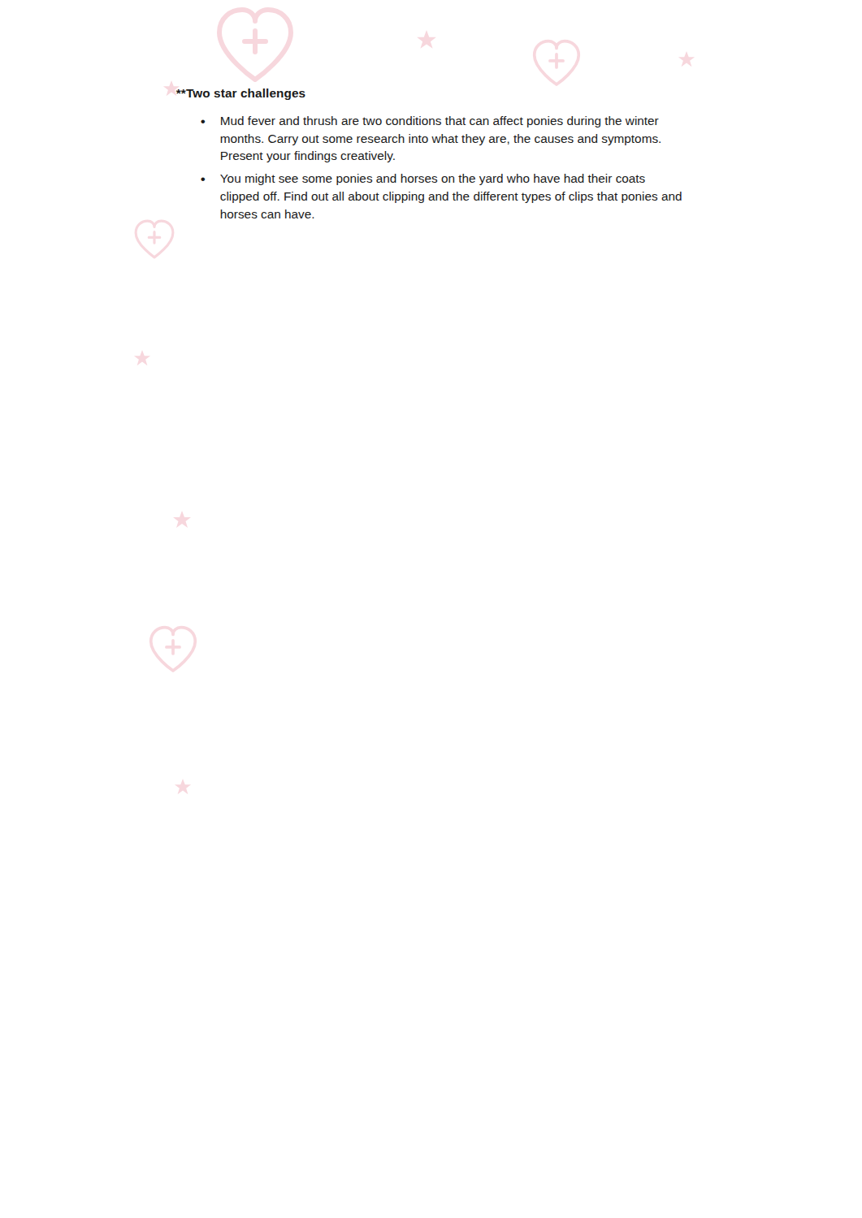**Two star challenges
Mud fever and thrush are two conditions that can affect ponies during the winter months. Carry out some research into what they are, the causes and symptoms. Present your findings creatively.
You might see some ponies and horses on the yard who have had their coats clipped off. Find out all about clipping and the different types of clips that ponies and horses can have.